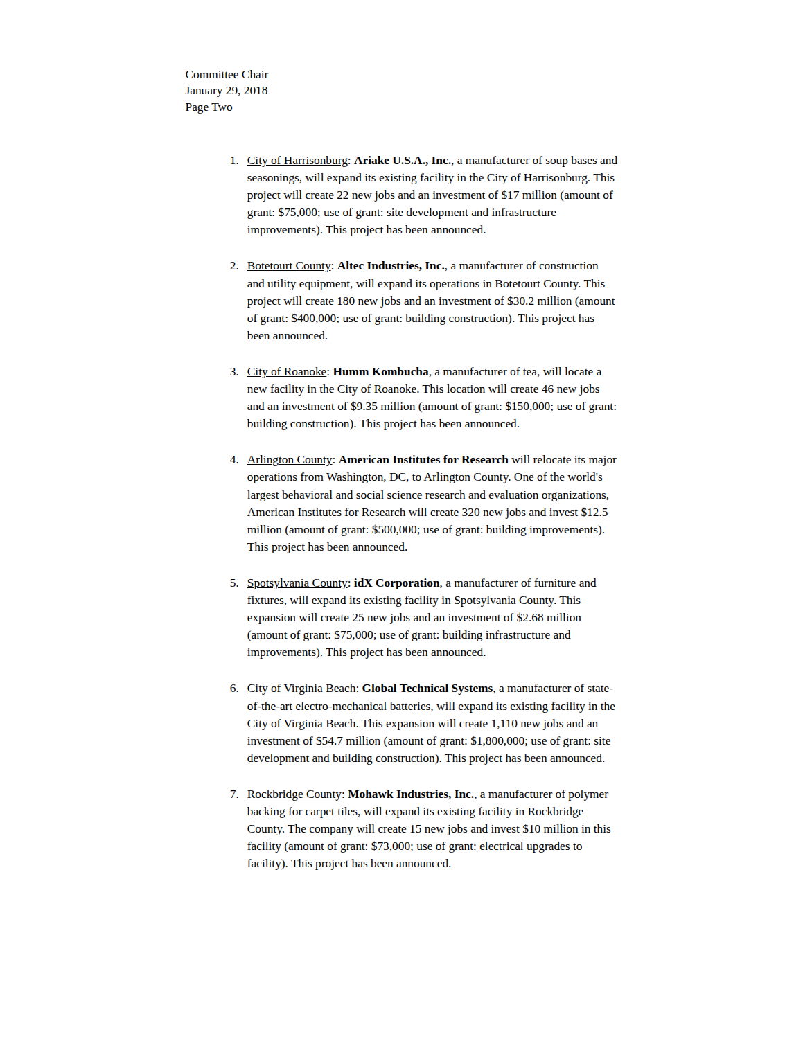Committee Chair
January 29, 2018
Page Two
City of Harrisonburg: Ariake U.S.A., Inc., a manufacturer of soup bases and seasonings, will expand its existing facility in the City of Harrisonburg. This project will create 22 new jobs and an investment of $17 million (amount of grant: $75,000; use of grant: site development and infrastructure improvements). This project has been announced.
Botetourt County: Altec Industries, Inc., a manufacturer of construction and utility equipment, will expand its operations in Botetourt County. This project will create 180 new jobs and an investment of $30.2 million (amount of grant: $400,000; use of grant: building construction). This project has been announced.
City of Roanoke: Humm Kombucha, a manufacturer of tea, will locate a new facility in the City of Roanoke. This location will create 46 new jobs and an investment of $9.35 million (amount of grant: $150,000; use of grant: building construction). This project has been announced.
Arlington County: American Institutes for Research will relocate its major operations from Washington, DC, to Arlington County. One of the world's largest behavioral and social science research and evaluation organizations, American Institutes for Research will create 320 new jobs and invest $12.5 million (amount of grant: $500,000; use of grant: building improvements). This project has been announced.
Spotsylvania County: idX Corporation, a manufacturer of furniture and fixtures, will expand its existing facility in Spotsylvania County. This expansion will create 25 new jobs and an investment of $2.68 million (amount of grant: $75,000; use of grant: building infrastructure and improvements). This project has been announced.
City of Virginia Beach: Global Technical Systems, a manufacturer of state-of-the-art electro-mechanical batteries, will expand its existing facility in the City of Virginia Beach. This expansion will create 1,110 new jobs and an investment of $54.7 million (amount of grant: $1,800,000; use of grant: site development and building construction). This project has been announced.
Rockbridge County: Mohawk Industries, Inc., a manufacturer of polymer backing for carpet tiles, will expand its existing facility in Rockbridge County. The company will create 15 new jobs and invest $10 million in this facility (amount of grant: $73,000; use of grant: electrical upgrades to facility). This project has been announced.